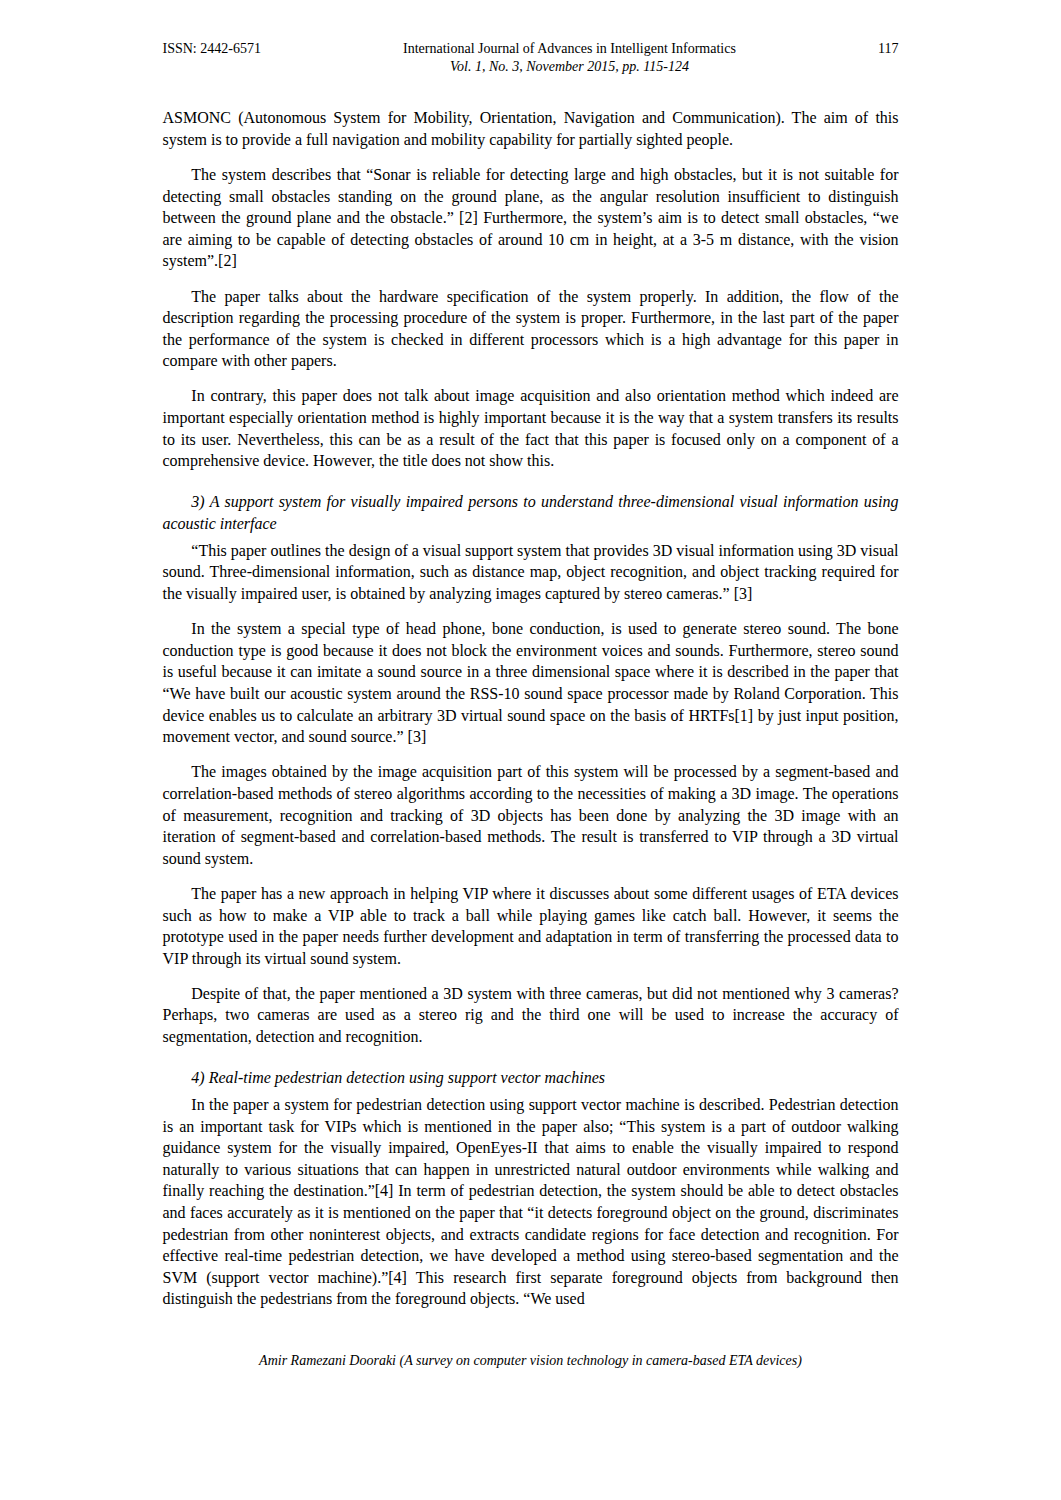ISSN: 2442-6571
International Journal of Advances in Intelligent Informatics Vol. 1, No. 3, November 2015, pp. 115-124
117
ASMONC (Autonomous System for Mobility, Orientation, Navigation and Communication). The aim of this system is to provide a full navigation and mobility capability for partially sighted people.
The system describes that “Sonar is reliable for detecting large and high obstacles, but it is not suitable for detecting small obstacles standing on the ground plane, as the angular resolution insufficient to distinguish between the ground plane and the obstacle.” [2] Furthermore, the system’s aim is to detect small obstacles, “we are aiming to be capable of detecting obstacles of around 10 cm in height, at a 3-5 m distance, with the vision system”.[2]
The paper talks about the hardware specification of the system properly. In addition, the flow of the description regarding the processing procedure of the system is proper. Furthermore, in the last part of the paper the performance of the system is checked in different processors which is a high advantage for this paper in compare with other papers.
In contrary, this paper does not talk about image acquisition and also orientation method which indeed are important especially orientation method is highly important because it is the way that a system transfers its results to its user. Nevertheless, this can be as a result of the fact that this paper is focused only on a component of a comprehensive device. However, the title does not show this.
3) A support system for visually impaired persons to understand three-dimensional visual information using acoustic interface
“This paper outlines the design of a visual support system that provides 3D visual information using 3D visual sound. Three-dimensional information, such as distance map, object recognition, and object tracking required for the visually impaired user, is obtained by analyzing images captured by stereo cameras.” [3]
In the system a special type of head phone, bone conduction, is used to generate stereo sound. The bone conduction type is good because it does not block the environment voices and sounds. Furthermore, stereo sound is useful because it can imitate a sound source in a three dimensional space where it is described in the paper that “We have built our acoustic system around the RSS-10 sound space processor made by Roland Corporation. This device enables us to calculate an arbitrary 3D virtual sound space on the basis of HRTFs[1] by just input position, movement vector, and sound source.” [3]
The images obtained by the image acquisition part of this system will be processed by a segment-based and correlation-based methods of stereo algorithms according to the necessities of making a 3D image. The operations of measurement, recognition and tracking of 3D objects has been done by analyzing the 3D image with an iteration of segment-based and correlation-based methods. The result is transferred to VIP through a 3D virtual sound system.
The paper has a new approach in helping VIP where it discusses about some different usages of ETA devices such as how to make a VIP able to track a ball while playing games like catch ball. However, it seems the prototype used in the paper needs further development and adaptation in term of transferring the processed data to VIP through its virtual sound system.
Despite of that, the paper mentioned a 3D system with three cameras, but did not mentioned why 3 cameras? Perhaps, two cameras are used as a stereo rig and the third one will be used to increase the accuracy of segmentation, detection and recognition.
4) Real-time pedestrian detection using support vector machines
In the paper a system for pedestrian detection using support vector machine is described. Pedestrian detection is an important task for VIPs which is mentioned in the paper also; “This system is a part of outdoor walking guidance system for the visually impaired, OpenEyes-II that aims to enable the visually impaired to respond naturally to various situations that can happen in unrestricted natural outdoor environments while walking and finally reaching the destination.”[4] In term of pedestrian detection, the system should be able to detect obstacles and faces accurately as it is mentioned on the paper that “it detects foreground object on the ground, discriminates pedestrian from other noninterest objects, and extracts candidate regions for face detection and recognition. For effective real-time pedestrian detection, we have developed a method using stereo-based segmentation and the SVM (support vector machine).”[4] This research first separate foreground objects from background then distinguish the pedestrians from the foreground objects. “We used
Amir Ramezani Dooraki (A survey on computer vision technology in camera-based ETA devices)